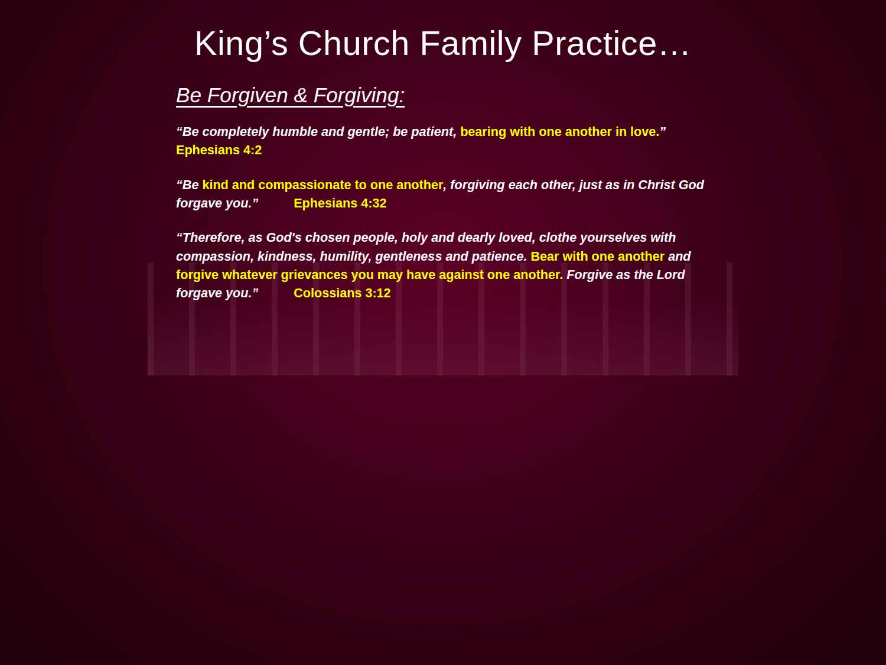King’s Church Family Practice…
Be Forgiven & Forgiving:
“Be completely humble and gentle; be patient, bearing with one another in love.” Ephesians 4:2
“Be kind and compassionate to one another, forgiving each other, just as in Christ God forgave you.” Ephesians 4:32
“Therefore, as God's chosen people, holy and dearly loved, clothe yourselves with compassion, kindness, humility, gentleness and patience. Bear with one another and forgive whatever grievances you may have against one another. Forgive as the Lord forgave you.” Colossians 3:12